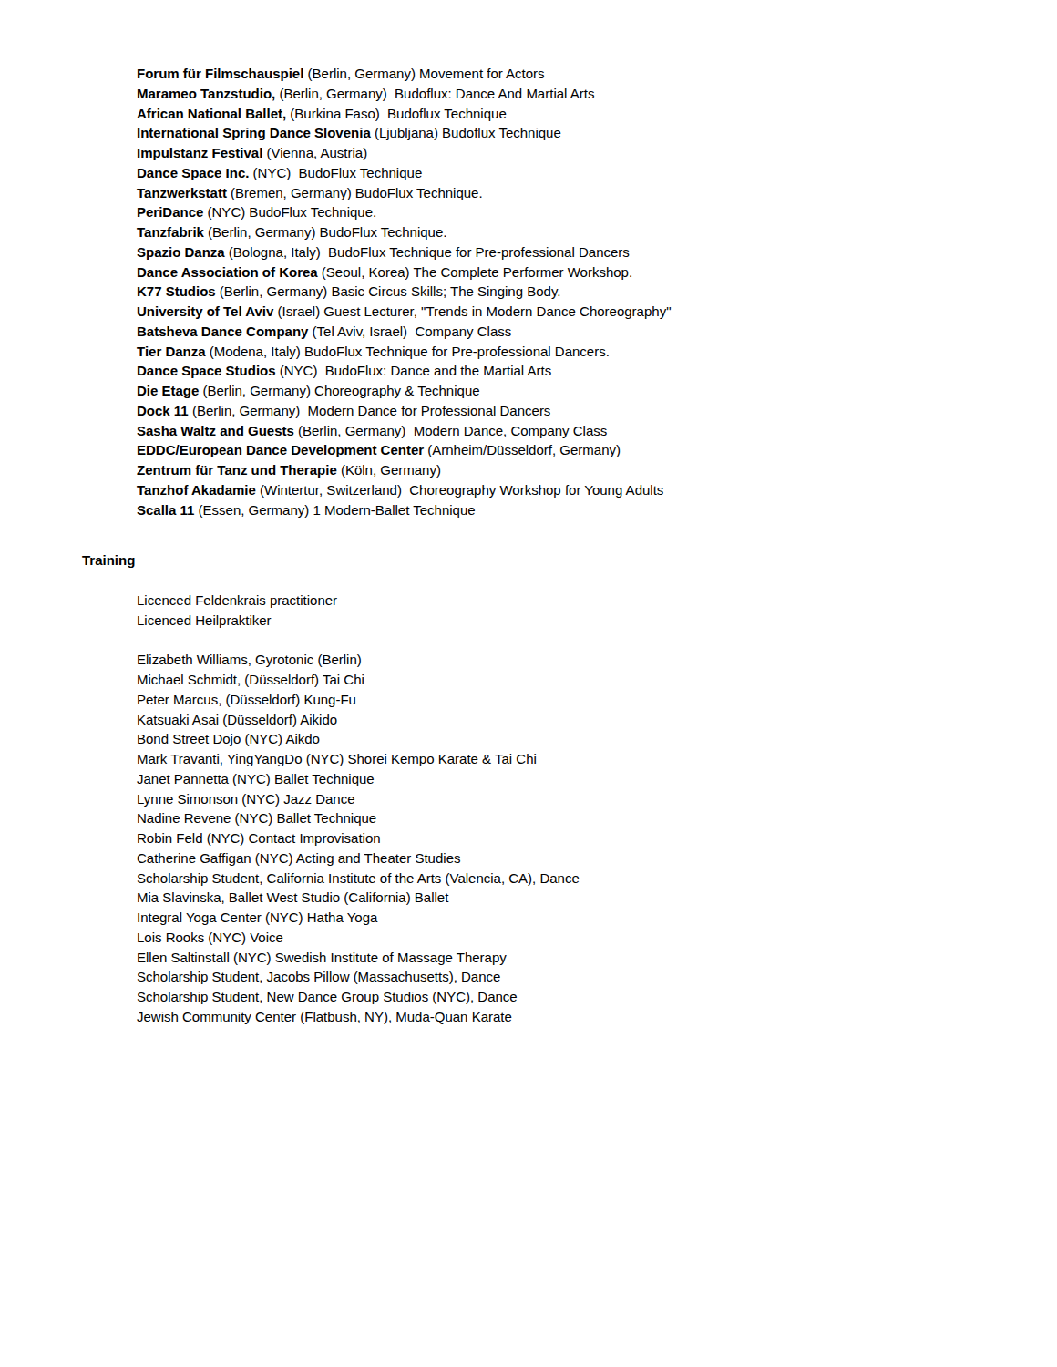Forum für Filmschauspiel (Berlin, Germany) Movement for Actors
Marameo Tanzstudio, (Berlin, Germany) Budoflux: Dance And Martial Arts
African National Ballet, (Burkina Faso) Budoflux Technique
International Spring Dance Slovenia (Ljubljana) Budoflux Technique
Impulstanz Festival (Vienna, Austria)
Dance Space Inc. (NYC) BudoFlux Technique
Tanzwerkstatt (Bremen, Germany) BudoFlux Technique.
PeriDance (NYC) BudoFlux Technique.
Tanzfabrik (Berlin, Germany) BudoFlux Technique.
Spazio Danza (Bologna, Italy) BudoFlux Technique for Pre-professional Dancers
Dance Association of Korea (Seoul, Korea) The Complete Performer Workshop.
K77 Studios (Berlin, Germany) Basic Circus Skills; The Singing Body.
University of Tel Aviv (Israel) Guest Lecturer, "Trends in Modern Dance Choreography"
Batsheva Dance Company (Tel Aviv, Israel) Company Class
Tier Danza (Modena, Italy) BudoFlux Technique for Pre-professional Dancers.
Dance Space Studios (NYC) BudoFlux: Dance and the Martial Arts
Die Etage (Berlin, Germany) Choreography & Technique
Dock 11 (Berlin, Germany) Modern Dance for Professional Dancers
Sasha Waltz and Guests (Berlin, Germany) Modern Dance, Company Class
EDDC/European Dance Development Center (Arnheim/Düsseldorf, Germany)
Zentrum für Tanz und Therapie (Köln, Germany)
Tanzhof Akadamie (Wintertur, Switzerland) Choreography Workshop for Young Adults
Scalla 11 (Essen, Germany) 1 Modern-Ballet Technique
Training
Licenced Feldenkrais practitioner
Licenced Heilpraktiker
Elizabeth Williams, Gyrotonic (Berlin)
Michael Schmidt, (Düsseldorf) Tai Chi
Peter Marcus, (Düsseldorf) Kung-Fu
Katsuaki Asai (Düsseldorf) Aikido
Bond Street Dojo (NYC) Aikdo
Mark Travanti, YingYangDo (NYC) Shorei Kempo Karate & Tai Chi
Janet Pannetta (NYC) Ballet Technique
Lynne Simonson (NYC) Jazz Dance
Nadine Revene (NYC) Ballet Technique
Robin Feld (NYC) Contact Improvisation
Catherine Gaffigan (NYC) Acting and Theater Studies
Scholarship Student, California Institute of the Arts (Valencia, CA), Dance
Mia Slavinska, Ballet West Studio (California) Ballet
Integral Yoga Center (NYC) Hatha Yoga
Lois Rooks (NYC) Voice
Ellen Saltinstall (NYC) Swedish Institute of Massage Therapy
Scholarship Student, Jacobs Pillow (Massachusetts), Dance
Scholarship Student, New Dance Group Studios (NYC), Dance
Jewish Community Center (Flatbush, NY), Muda-Quan Karate